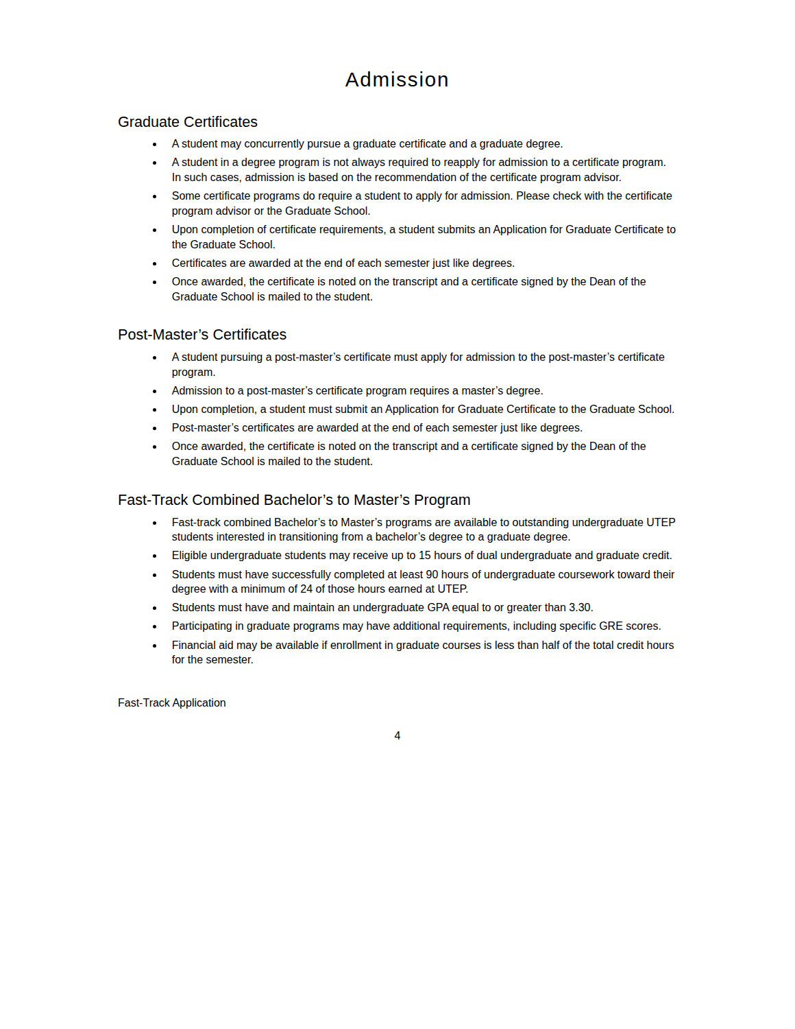Admission
Graduate Certificates
A student may concurrently pursue a graduate certificate and a graduate degree.
A student in a degree program is not always required to reapply for admission to a certificate program. In such cases, admission is based on the recommendation of the certificate program advisor.
Some certificate programs do require a student to apply for admission. Please check with the certificate program advisor or the Graduate School.
Upon completion of certificate requirements, a student submits an Application for Graduate Certificate to the Graduate School.
Certificates are awarded at the end of each semester just like degrees.
Once awarded, the certificate is noted on the transcript and a certificate signed by the Dean of the Graduate School is mailed to the student.
Post-Master’s Certificates
A student pursuing a post-master’s certificate must apply for admission to the post-master’s certificate program.
Admission to a post-master’s certificate program requires a master’s degree.
Upon completion, a student must submit an Application for Graduate Certificate to the Graduate School.
Post-master’s certificates are awarded at the end of each semester just like degrees.
Once awarded, the certificate is noted on the transcript and a certificate signed by the Dean of the Graduate School is mailed to the student.
Fast-Track Combined Bachelor’s to Master’s Program
Fast-track combined Bachelor’s to Master’s programs are available to outstanding undergraduate UTEP students interested in transitioning from a bachelor’s degree to a graduate degree.
Eligible undergraduate students may receive up to 15 hours of dual undergraduate and graduate credit.
Students must have successfully completed at least 90 hours of undergraduate coursework toward their degree with a minimum of 24 of those hours earned at UTEP.
Students must have and maintain an undergraduate GPA equal to or greater than 3.30.
Participating in graduate programs may have additional requirements, including specific GRE scores.
Financial aid may be available if enrollment in graduate courses is less than half of the total credit hours for the semester.
Fast-Track Application
4